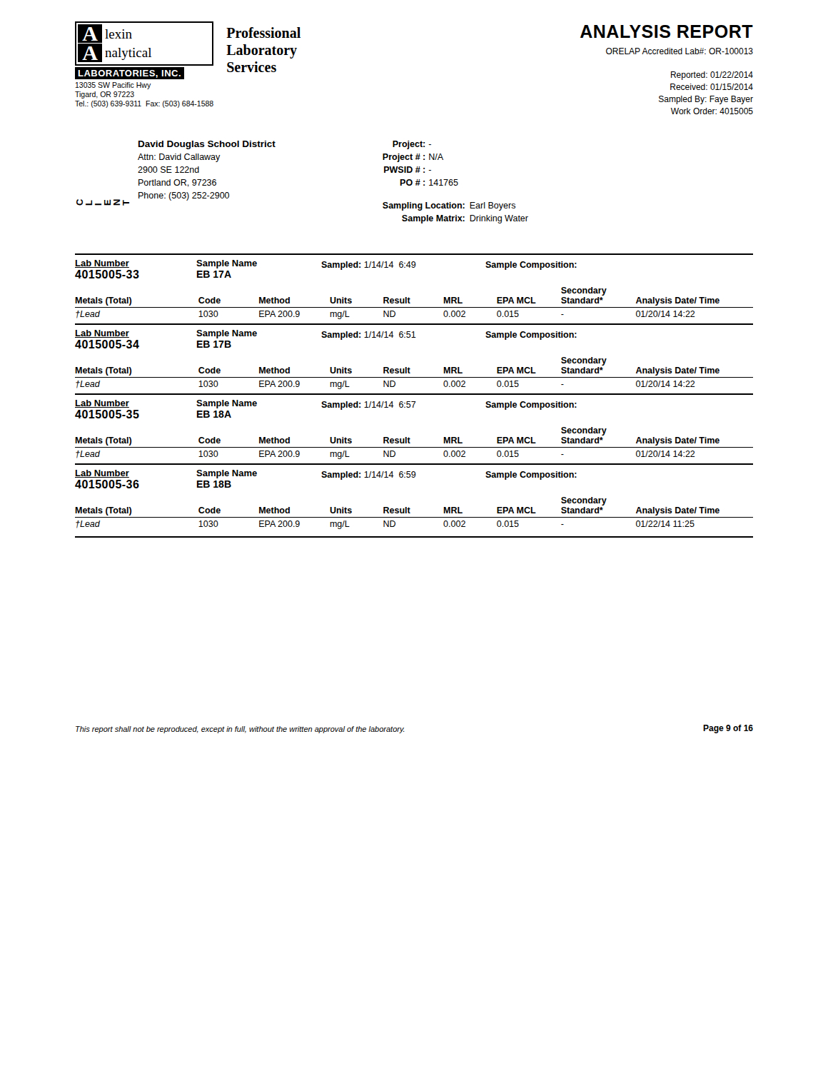A
A
lexin
nalytical
LABORATORIES, INC.
13035 SW Pacific Hwy
Tigard, OR 97223
Tel.: (503) 639-9311 Fax: (503) 684-1588
Professional
Laboratory
Services
ANALYSIS REPORT
ORELAP Accredited Lab#: OR-100013
Reported: 01/22/2014
Received: 01/15/2014
Sampled By: Faye Bayer
Work Order: 4015005
CLIENT
David Douglas School District
Attn: David Callaway
2900 SE 122nd
Portland OR, 97236
Phone: (503) 252-2900
| Project: | - |
| Project # : | N/A |
| PWSID # : | - |
| PO # : | 141765 |
| Sampling Location: | Earl Boyers |
| Sample Matrix: | Drinking Water |
Lab Number
4015005-33
Sample Name
EB 17A
Sampled: 1/14/14 6:49
Sample Composition:
| Metals (Total) | Code | Method | Units | Result | MRL | EPA MCL | Secondary Standard* | Analysis Date/ Time |
| --- | --- | --- | --- | --- | --- | --- | --- | --- |
| †Lead | 1030 | EPA 200.9 | mg/L | ND | 0.002 | 0.015 | - | 01/20/14 14:22 |
Lab Number
4015005-34
Sample Name
EB 17B
Sampled: 1/14/14 6:51
Sample Composition:
| Metals (Total) | Code | Method | Units | Result | MRL | EPA MCL | Secondary Standard* | Analysis Date/ Time |
| --- | --- | --- | --- | --- | --- | --- | --- | --- |
| †Lead | 1030 | EPA 200.9 | mg/L | ND | 0.002 | 0.015 | - | 01/20/14 14:22 |
Lab Number
4015005-35
Sample Name
EB 18A
Sampled: 1/14/14 6:57
Sample Composition:
| Metals (Total) | Code | Method | Units | Result | MRL | EPA MCL | Secondary Standard* | Analysis Date/ Time |
| --- | --- | --- | --- | --- | --- | --- | --- | --- |
| †Lead | 1030 | EPA 200.9 | mg/L | ND | 0.002 | 0.015 | - | 01/20/14 14:22 |
Lab Number
4015005-36
Sample Name
EB 18B
Sampled: 1/14/14 6:59
Sample Composition:
| Metals (Total) | Code | Method | Units | Result | MRL | EPA MCL | Secondary Standard* | Analysis Date/ Time |
| --- | --- | --- | --- | --- | --- | --- | --- | --- |
| †Lead | 1030 | EPA 200.9 | mg/L | ND | 0.002 | 0.015 | - | 01/22/14 11:25 |
This report shall not be reproduced, except in full, without the written approval of the laboratory.
Page 9 of 16